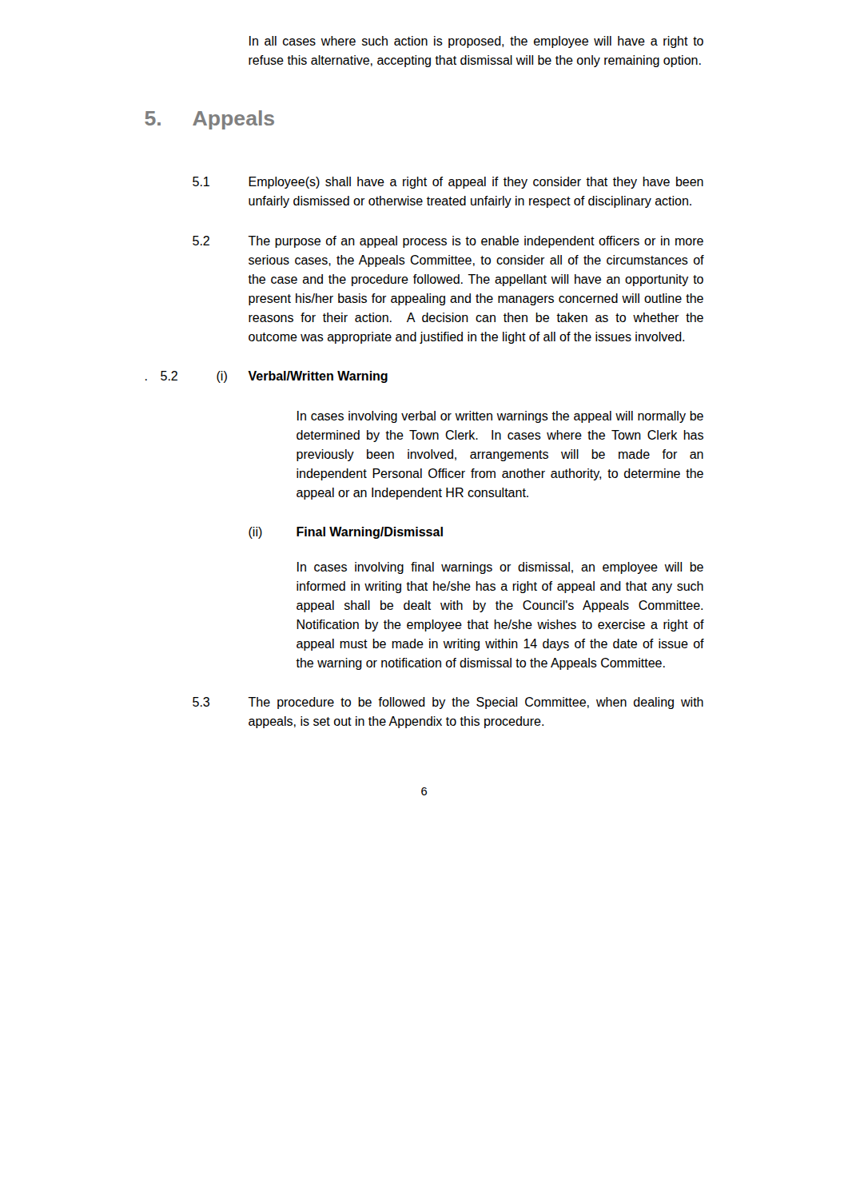In all cases where such action is proposed, the employee will have a right to refuse this alternative, accepting that dismissal will be the only remaining option.
5. Appeals
5.1
Employee(s) shall have a right of appeal if they consider that they have been unfairly dismissed or otherwise treated unfairly in respect of disciplinary action.
5.2
The purpose of an appeal process is to enable independent officers or in more serious cases, the Appeals Committee, to consider all of the circumstances of the case and the procedure followed. The appellant will have an opportunity to present his/her basis for appealing and the managers concerned will outline the reasons for their action. A decision can then be taken as to whether the outcome was appropriate and justified in the light of all of the issues involved.
.
5.2
(i)
Verbal/Written Warning
In cases involving verbal or written warnings the appeal will normally be determined by the Town Clerk. In cases where the Town Clerk has previously been involved, arrangements will be made for an independent Personal Officer from another authority, to determine the appeal or an Independent HR consultant.
(ii)
Final Warning/Dismissal
In cases involving final warnings or dismissal, an employee will be informed in writing that he/she has a right of appeal and that any such appeal shall be dealt with by the Council's Appeals Committee. Notification by the employee that he/she wishes to exercise a right of appeal must be made in writing within 14 days of the date of issue of the warning or notification of dismissal to the Appeals Committee.
5.3
The procedure to be followed by the Special Committee, when dealing with appeals, is set out in the Appendix to this procedure.
6